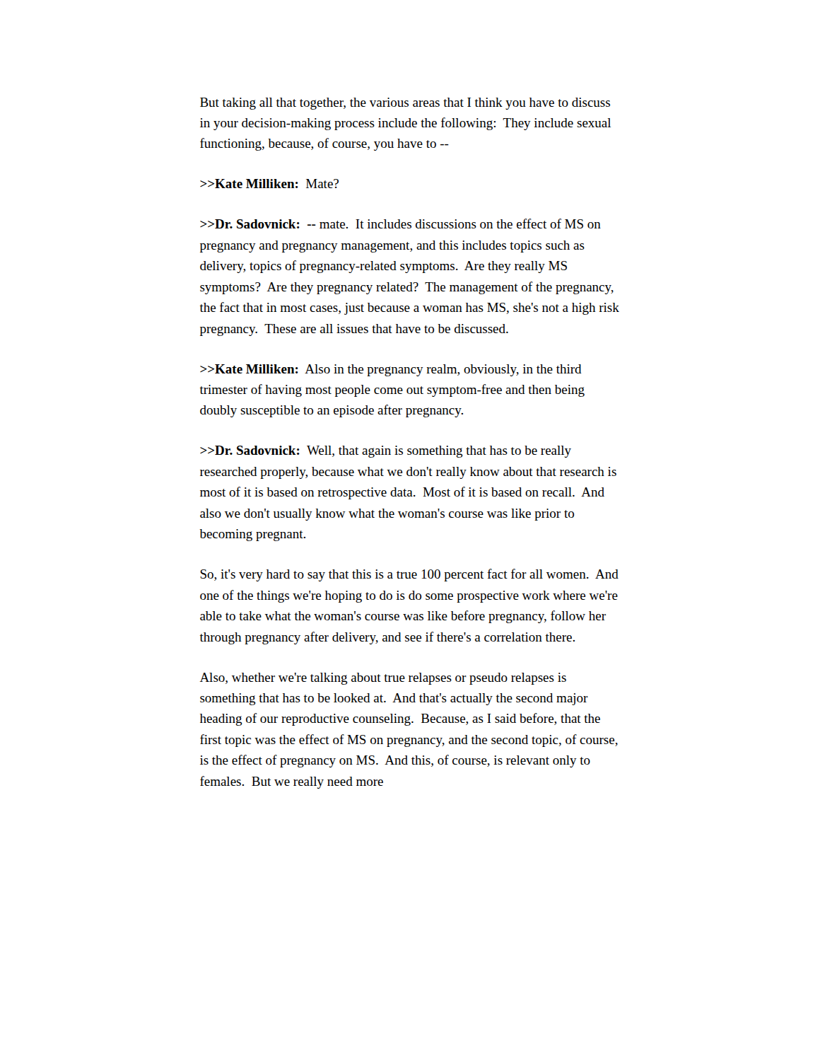But taking all that together, the various areas that I think you have to discuss in your decision-making process include the following: They include sexual functioning, because, of course, you have to --
>>Kate Milliken: Mate?
>>Dr. Sadovnick: -- mate. It includes discussions on the effect of MS on pregnancy and pregnancy management, and this includes topics such as delivery, topics of pregnancy-related symptoms. Are they really MS symptoms? Are they pregnancy related? The management of the pregnancy, the fact that in most cases, just because a woman has MS, she's not a high risk pregnancy. These are all issues that have to be discussed.
>>Kate Milliken: Also in the pregnancy realm, obviously, in the third trimester of having most people come out symptom-free and then being doubly susceptible to an episode after pregnancy.
>>Dr. Sadovnick: Well, that again is something that has to be really researched properly, because what we don't really know about that research is most of it is based on retrospective data. Most of it is based on recall. And also we don't usually know what the woman's course was like prior to becoming pregnant.
So, it's very hard to say that this is a true 100 percent fact for all women. And one of the things we're hoping to do is do some prospective work where we're able to take what the woman's course was like before pregnancy, follow her through pregnancy after delivery, and see if there's a correlation there.
Also, whether we're talking about true relapses or pseudo relapses is something that has to be looked at. And that's actually the second major heading of our reproductive counseling. Because, as I said before, that the first topic was the effect of MS on pregnancy, and the second topic, of course, is the effect of pregnancy on MS. And this, of course, is relevant only to females. But we really need more